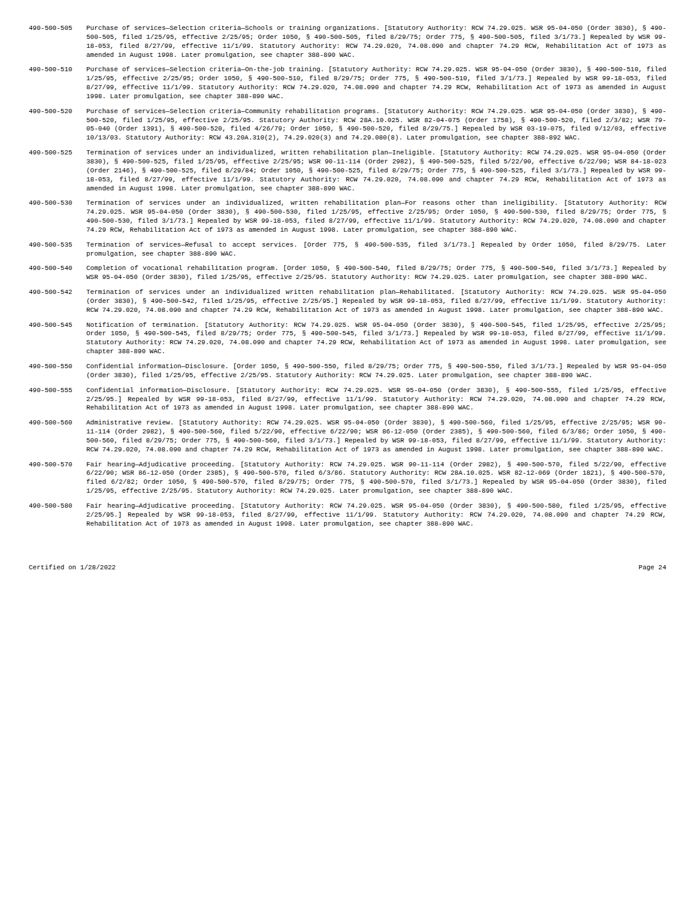| 490-500-505 | Purchase of services—Selection criteria—Schools or training organizations. [Statutory Authority: RCW 74.29.025. WSR 95-04-050 (Order 3830), § 490-500-505, filed 1/25/95, effective 2/25/95; Order 1050, § 490-500-505, filed 8/29/75; Order 775, § 490-500-505, filed 3/1/73.] Repealed by WSR 99-18-053, filed 8/27/99, effective 11/1/99. Statutory Authority: RCW 74.29.020, 74.08.090 and chapter 74.29 RCW, Rehabilitation Act of 1973 as amended in August 1998. Later promulgation, see chapter 388-890 WAC. |
| 490-500-510 | Purchase of services—Selection criteria—On-the-job training. [Statutory Authority: RCW 74.29.025. WSR 95-04-050 (Order 3830), § 490-500-510, filed 1/25/95, effective 2/25/95; Order 1050, § 490-500-510, filed 8/29/75; Order 775, § 490-500-510, filed 3/1/73.] Repealed by WSR 99-18-053, filed 8/27/99, effective 11/1/99. Statutory Authority: RCW 74.29.020, 74.08.090 and chapter 74.29 RCW, Rehabilitation Act of 1973 as amended in August 1998. Later promulgation, see chapter 388-890 WAC. |
| 490-500-520 | Purchase of services—Selection criteria—Community rehabilitation programs. [Statutory Authority: RCW 74.29.025. WSR 95-04-050 (Order 3830), § 490-500-520, filed 1/25/95, effective 2/25/95. Statutory Authority: RCW 28A.10.025. WSR 82-04-075 (Order 1758), § 490-500-520, filed 2/3/82; WSR 79-05-040 (Order 1391), § 490-500-520, filed 4/26/79; Order 1050, § 490-500-520, filed 8/29/75.] Repealed by WSR 03-19-075, filed 9/12/03, effective 10/13/03. Statutory Authority: RCW 43.20A.310(2), 74.29.020(3) and 74.29.080(8). Later promulgation, see chapter 388-892 WAC. |
| 490-500-525 | Termination of services under an individualized, written rehabilitation plan—Ineligible. [Statutory Authority: RCW 74.29.025. WSR 95-04-050 (Order 3830), § 490-500-525, filed 1/25/95, effective 2/25/95; WSR 90-11-114 (Order 2982), § 490-500-525, filed 5/22/90, effective 6/22/90; WSR 84-18-023 (Order 2146), § 490-500-525, filed 8/29/84; Order 1050, § 490-500-525, filed 8/29/75; Order 775, § 490-500-525, filed 3/1/73.] Repealed by WSR 99-18-053, filed 8/27/99, effective 11/1/99. Statutory Authority: RCW 74.29.020, 74.08.090 and chapter 74.29 RCW, Rehabilitation Act of 1973 as amended in August 1998. Later promulgation, see chapter 388-890 WAC. |
| 490-500-530 | Termination of services under an individualized, written rehabilitation plan—For reasons other than ineligibility. [Statutory Authority: RCW 74.29.025. WSR 95-04-050 (Order 3830), § 490-500-530, filed 1/25/95, effective 2/25/95; Order 1050, § 490-500-530, filed 8/29/75; Order 775, § 490-500-530, filed 3/1/73.] Repealed by WSR 99-18-053, filed 8/27/99, effective 11/1/99. Statutory Authority: RCW 74.29.020, 74.08.090 and chapter 74.29 RCW, Rehabilitation Act of 1973 as amended in August 1998. Later promulgation, see chapter 388-890 WAC. |
| 490-500-535 | Termination of services—Refusal to accept services. [Order 775, § 490-500-535, filed 3/1/73.] Repealed by Order 1050, filed 8/29/75. Later promulgation, see chapter 388-890 WAC. |
| 490-500-540 | Completion of vocational rehabilitation program. [Order 1050, § 490-500-540, filed 8/29/75; Order 775, § 490-500-540, filed 3/1/73.] Repealed by WSR 95-04-050 (Order 3830), filed 1/25/95, effective 2/25/95. Statutory Authority: RCW 74.29.025. Later promulgation, see chapter 388-890 WAC. |
| 490-500-542 | Termination of services under an individualized written rehabilitation plan—Rehabilitated. [Statutory Authority: RCW 74.29.025. WSR 95-04-050 (Order 3830), § 490-500-542, filed 1/25/95, effective 2/25/95.] Repealed by WSR 99-18-053, filed 8/27/99, effective 11/1/99. Statutory Authority: RCW 74.29.020, 74.08.090 and chapter 74.29 RCW, Rehabilitation Act of 1973 as amended in August 1998. Later promulgation, see chapter 388-890 WAC. |
| 490-500-545 | Notification of termination. [Statutory Authority: RCW 74.29.025. WSR 95-04-050 (Order 3830), § 490-500-545, filed 1/25/95, effective 2/25/95; Order 1050, § 490-500-545, filed 8/29/75; Order 775, § 490-500-545, filed 3/1/73.] Repealed by WSR 99-18-053, filed 8/27/99, effective 11/1/99. Statutory Authority: RCW 74.29.020, 74.08.090 and chapter 74.29 RCW, Rehabilitation Act of 1973 as amended in August 1998. Later promulgation, see chapter 388-890 WAC. |
| 490-500-550 | Confidential information—Disclosure. [Order 1050, § 490-500-550, filed 8/29/75; Order 775, § 490-500-550, filed 3/1/73.] Repealed by WSR 95-04-050 (Order 3830), filed 1/25/95, effective 2/25/95. Statutory Authority: RCW 74.29.025. Later promulgation, see chapter 388-890 WAC. |
| 490-500-555 | Confidential information—Disclosure. [Statutory Authority: RCW 74.29.025. WSR 95-04-050 (Order 3830), § 490-500-555, filed 1/25/95, effective 2/25/95.] Repealed by WSR 99-18-053, filed 8/27/99, effective 11/1/99. Statutory Authority: RCW 74.29.020, 74.08.090 and chapter 74.29 RCW, Rehabilitation Act of 1973 as amended in August 1998. Later promulgation, see chapter 388-890 WAC. |
| 490-500-560 | Administrative review. [Statutory Authority: RCW 74.29.025. WSR 95-04-050 (Order 3830), § 490-500-560, filed 1/25/95, effective 2/25/95; WSR 90-11-114 (Order 2982), § 490-500-560, filed 5/22/90, effective 6/22/90; WSR 86-12-050 (Order 2385), § 490-500-560, filed 6/3/86; Order 1050, § 490-500-560, filed 8/29/75; Order 775, § 490-500-560, filed 3/1/73.] Repealed by WSR 99-18-053, filed 8/27/99, effective 11/1/99. Statutory Authority: RCW 74.29.020, 74.08.090 and chapter 74.29 RCW, Rehabilitation Act of 1973 as amended in August 1998. Later promulgation, see chapter 388-890 WAC. |
| 490-500-570 | Fair hearing—Adjudicative proceeding. [Statutory Authority: RCW 74.29.025. WSR 90-11-114 (Order 2982), § 490-500-570, filed 5/22/90, effective 6/22/90; WSR 86-12-050 (Order 2385), § 490-500-570, filed 6/3/86. Statutory Authority: RCW 28A.10.025. WSR 82-12-069 (Order 1821), § 490-500-570, filed 6/2/82; Order 1050, § 490-500-570, filed 8/29/75; Order 775, § 490-500-570, filed 3/1/73.] Repealed by WSR 95-04-050 (Order 3830), filed 1/25/95, effective 2/25/95. Statutory Authority: RCW 74.29.025. Later promulgation, see chapter 388-890 WAC. |
| 490-500-580 | Fair hearing—Adjudicative proceeding. [Statutory Authority: RCW 74.29.025. WSR 95-04-050 (Order 3830), § 490-500-580, filed 1/25/95, effective 2/25/95.] Repealed by WSR 99-18-053, filed 8/27/99, effective 11/1/99. Statutory Authority: RCW 74.29.020, 74.08.090 and chapter 74.29 RCW, Rehabilitation Act of 1973 as amended in August 1998. Later promulgation, see chapter 388-890 WAC. |
Certified on 1/28/2022 Page 24